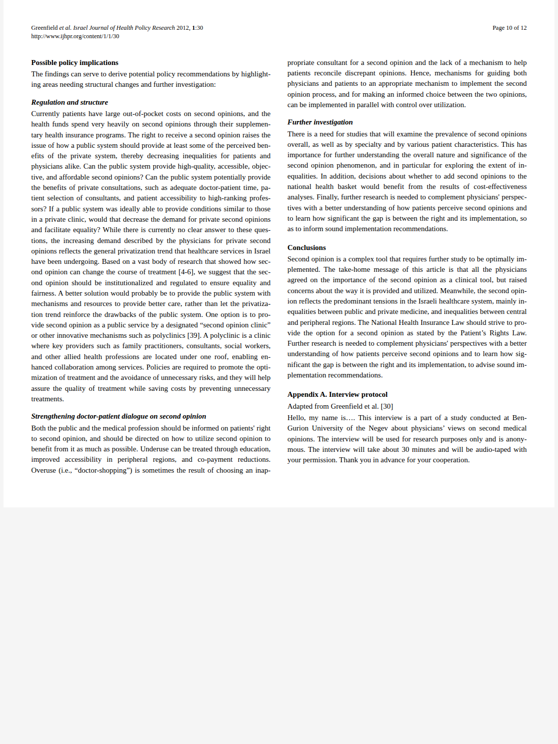Greenfield et al. Israel Journal of Health Policy Research 2012, 1:30 http://www.ijhpr.org/content/1/1/30
Page 10 of 12
Possible policy implications
The findings can serve to derive potential policy recommendations by highlighting areas needing structural changes and further investigation:
Regulation and structure
Currently patients have large out-of-pocket costs on second opinions, and the health funds spend very heavily on second opinions through their supplementary health insurance programs. The right to receive a second opinion raises the issue of how a public system should provide at least some of the perceived benefits of the private system, thereby decreasing inequalities for patients and physicians alike. Can the public system provide high-quality, accessible, objective, and affordable second opinions? Can the public system potentially provide the benefits of private consultations, such as adequate doctor-patient time, patient selection of consultants, and patient accessibility to high-ranking professors? If a public system was ideally able to provide conditions similar to those in a private clinic, would that decrease the demand for private second opinions and facilitate equality? While there is currently no clear answer to these questions, the increasing demand described by the physicians for private second opinions reflects the general privatization trend that healthcare services in Israel have been undergoing. Based on a vast body of research that showed how second opinion can change the course of treatment [4-6], we suggest that the second opinion should be institutionalized and regulated to ensure equality and fairness. A better solution would probably be to provide the public system with mechanisms and resources to provide better care, rather than let the privatization trend reinforce the drawbacks of the public system. One option is to provide second opinion as a public service by a designated “second opinion clinic” or other innovative mechanisms such as polyclinics [39]. A polyclinic is a clinic where key providers such as family practitioners, consultants, social workers, and other allied health professions are located under one roof, enabling enhanced collaboration among services. Policies are required to promote the optimization of treatment and the avoidance of unnecessary risks, and they will help assure the quality of treatment while saving costs by preventing unnecessary treatments.
Strengthening doctor-patient dialogue on second opinion
Both the public and the medical profession should be informed on patients' right to second opinion, and should be directed on how to utilize second opinion to benefit from it as much as possible. Underuse can be treated through education, improved accessibility in peripheral regions, and co-payment reductions. Overuse (i.e., “doctor-shopping”) is sometimes the result of choosing an inappropriate consultant for a second opinion and the lack of a mechanism to help patients reconcile discrepant opinions. Hence, mechanisms for guiding both physicians and patients to an appropriate mechanism to implement the second opinion process, and for making an informed choice between the two opinions, can be implemented in parallel with control over utilization.
Further investigation
There is a need for studies that will examine the prevalence of second opinions overall, as well as by specialty and by various patient characteristics. This has importance for further understanding the overall nature and significance of the second opinion phenomenon, and in particular for exploring the extent of inequalities. In addition, decisions about whether to add second opinions to the national health basket would benefit from the results of cost-effectiveness analyses. Finally, further research is needed to complement physicians' perspectives with a better understanding of how patients perceive second opinions and to learn how significant the gap is between the right and its implementation, so as to inform sound implementation recommendations.
Conclusions
Second opinion is a complex tool that requires further study to be optimally implemented. The take-home message of this article is that all the physicians agreed on the importance of the second opinion as a clinical tool, but raised concerns about the way it is provided and utilized. Meanwhile, the second opinion reflects the predominant tensions in the Israeli healthcare system, mainly inequalities between public and private medicine, and inequalities between central and peripheral regions. The National Health Insurance Law should strive to provide the option for a second opinion as stated by the Patient’s Rights Law. Further research is needed to complement physicians' perspectives with a better understanding of how patients perceive second opinions and to learn how significant the gap is between the right and its implementation, to advise sound implementation recommendations.
Appendix A. Interview protocol
Adapted from Greenfield et al. [30]
Hello, my name is…. This interview is a part of a study conducted at Ben-Gurion University of the Negev about physicians’ views on second medical opinions. The interview will be used for research purposes only and is anonymous. The interview will take about 30 minutes and will be audio-taped with your permission. Thank you in advance for your cooperation.